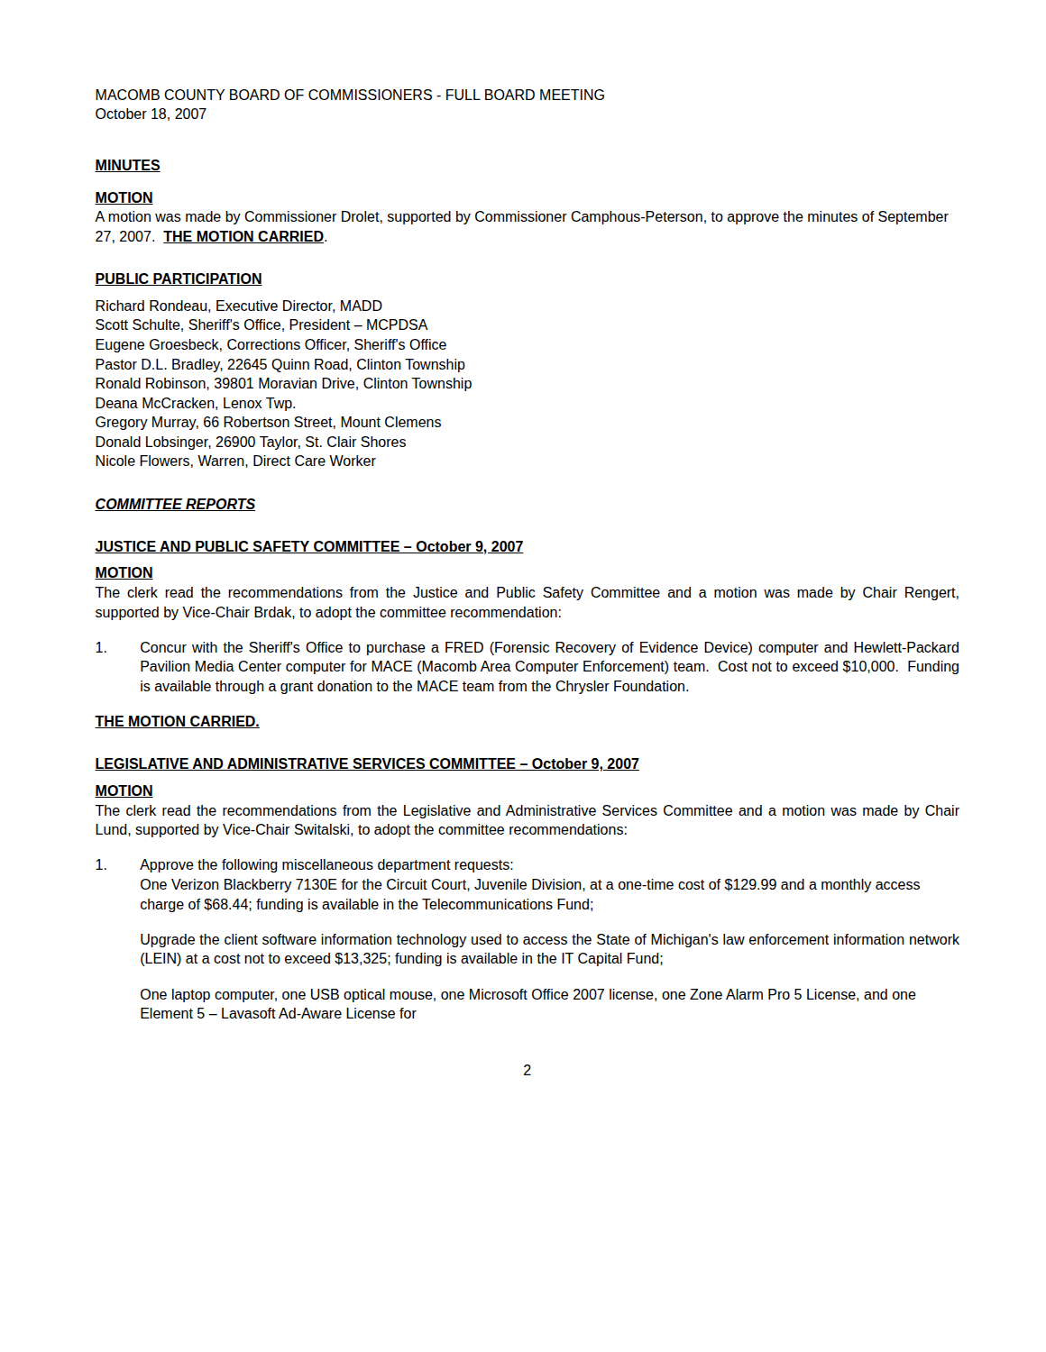MACOMB COUNTY BOARD OF COMMISSIONERS - FULL BOARD MEETING
October 18, 2007
MINUTES
MOTION
A motion was made by Commissioner Drolet, supported by Commissioner Camphous-Peterson, to approve the minutes of September 27, 2007. THE MOTION CARRIED.
PUBLIC PARTICIPATION
Richard Rondeau, Executive Director, MADD
Scott Schulte, Sheriff's Office, President – MCPDSA
Eugene Groesbeck, Corrections Officer, Sheriff's Office
Pastor D.L. Bradley, 22645 Quinn Road, Clinton Township
Ronald Robinson, 39801 Moravian Drive, Clinton Township
Deana McCracken, Lenox Twp.
Gregory Murray, 66 Robertson Street, Mount Clemens
Donald Lobsinger, 26900 Taylor, St. Clair Shores
Nicole Flowers, Warren, Direct Care Worker
COMMITTEE REPORTS
JUSTICE AND PUBLIC SAFETY COMMITTEE – October 9, 2007
MOTION
The clerk read the recommendations from the Justice and Public Safety Committee and a motion was made by Chair Rengert, supported by Vice-Chair Brdak, to adopt the committee recommendation:
1.
Concur with the Sheriff's Office to purchase a FRED (Forensic Recovery of Evidence Device) computer and Hewlett-Packard Pavilion Media Center computer for MACE (Macomb Area Computer Enforcement) team. Cost not to exceed $10,000. Funding is available through a grant donation to the MACE team from the Chrysler Foundation.
THE MOTION CARRIED.
LEGISLATIVE AND ADMINISTRATIVE SERVICES COMMITTEE – October 9, 2007
MOTION
The clerk read the recommendations from the Legislative and Administrative Services Committee and a motion was made by Chair Lund, supported by Vice-Chair Switalski, to adopt the committee recommendations:
1.
Approve the following miscellaneous department requests:
One Verizon Blackberry 7130E for the Circuit Court, Juvenile Division, at a one-time cost of $129.99 and a monthly access charge of $68.44; funding is available in the Telecommunications Fund;
Upgrade the client software information technology used to access the State of Michigan's law enforcement information network (LEIN) at a cost not to exceed $13,325; funding is available in the IT Capital Fund;
One laptop computer, one USB optical mouse, one Microsoft Office 2007 license, one Zone Alarm Pro 5 License, and one Element 5 – Lavasoft Ad-Aware License for
2